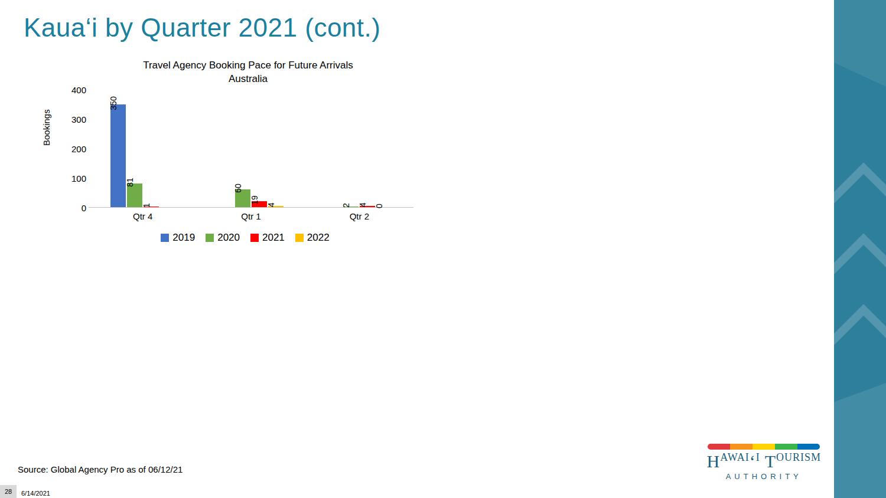Kaua‘i by Quarter 2021 (cont.)
Travel Agency Booking Pace for Future Arrivals
Australia
Bookings
400 300 200 100 0
350
81
1
60
19
4
2
4
0
Qtr 4
Qtr 1
Qtr 2
2019
2020
2021
2022
Source: Global Agency Pro as of 06/12/21
28
6/14/2021
HAWAI‘I TOURISM
AUTHORITY